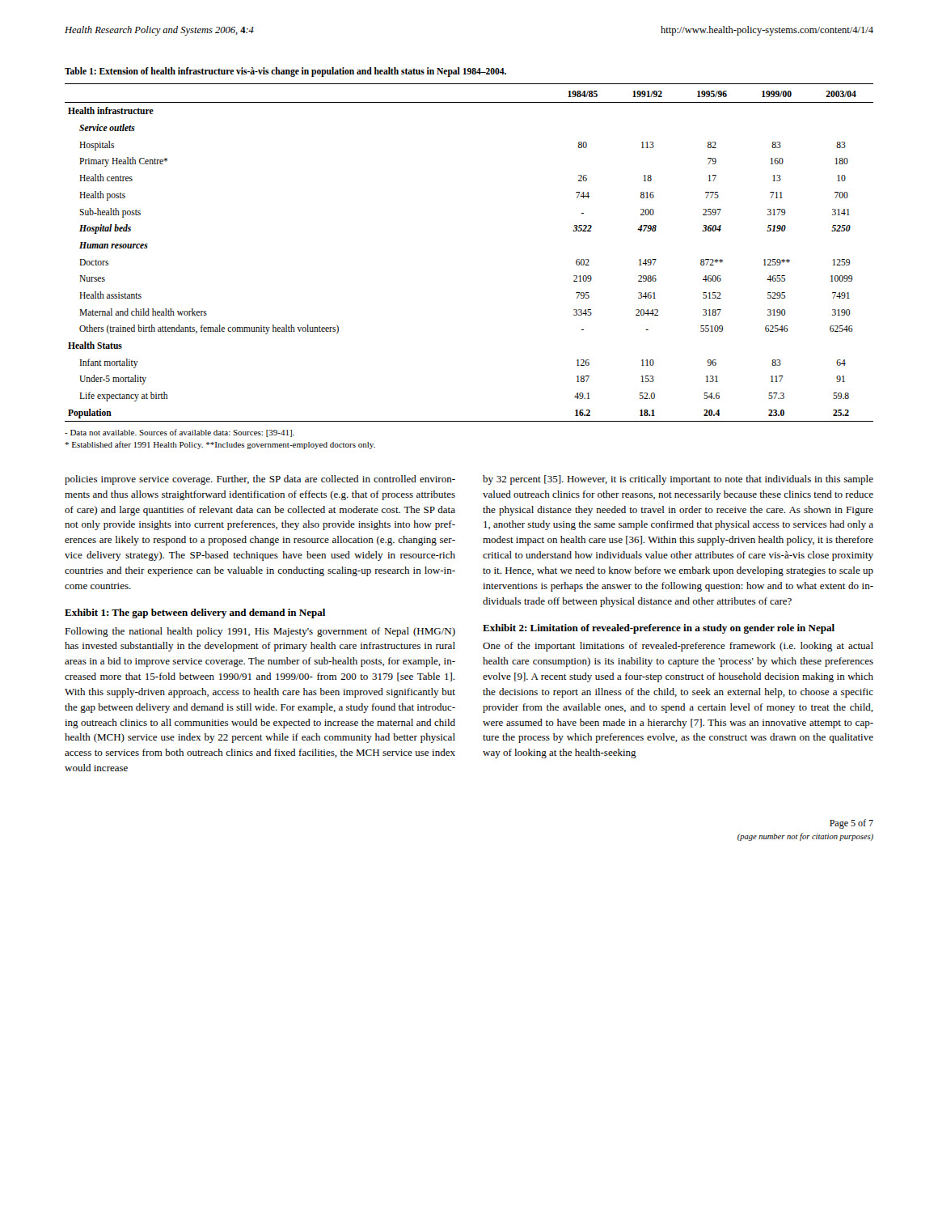Health Research Policy and Systems 2006, 4:4
http://www.health-policy-systems.com/content/4/1/4
Table 1: Extension of health infrastructure vis-à-vis change in population and health status in Nepal 1984–2004.
| | 1984/85 | 1991/92 | 1995/96 | 1999/00 | 2003/04 |
| --- | --- | --- | --- | --- | --- |
| Health infrastructure | | | | | |
| Service outlets | | | | | |
| Hospitals | 80 | 113 | 82 | 83 | 83 |
| Primary Health Centre* | | | 79 | 160 | 180 |
| Health centres | 26 | 18 | 17 | 13 | 10 |
| Health posts | 744 | 816 | 775 | 711 | 700 |
| Sub-health posts | - | 200 | 2597 | 3179 | 3141 |
| Hospital beds | 3522 | 4798 | 3604 | 5190 | 5250 |
| Human resources | | | | | |
| Doctors | 602 | 1497 | 872** | 1259** | 1259 |
| Nurses | 2109 | 2986 | 4606 | 4655 | 10099 |
| Health assistants | 795 | 3461 | 5152 | 5295 | 7491 |
| Maternal and child health workers | 3345 | 20442 | 3187 | 3190 | 3190 |
| Others (trained birth attendants, female community health volunteers) | - | - | 55109 | 62546 | 62546 |
| Health Status | | | | | |
| Infant mortality | 126 | 110 | 96 | 83 | 64 |
| Under-5 mortality | 187 | 153 | 131 | 117 | 91 |
| Life expectancy at birth | 49.1 | 52.0 | 54.6 | 57.3 | 59.8 |
| Population | 16.2 | 18.1 | 20.4 | 23.0 | 25.2 |
- Data not available. Sources of available data: Sources: [39-41].
* Established after 1991 Health Policy. **Includes government-employed doctors only.
policies improve service coverage. Further, the SP data are collected in controlled environments and thus allows straightforward identification of effects (e.g. that of process attributes of care) and large quantities of relevant data can be collected at moderate cost. The SP data not only provide insights into current preferences, they also provide insights into how preferences are likely to respond to a proposed change in resource allocation (e.g. changing service delivery strategy). The SP-based techniques have been used widely in resource-rich countries and their experience can be valuable in conducting scaling-up research in low-income countries.
Exhibit 1: The gap between delivery and demand in Nepal
Following the national health policy 1991, His Majesty's government of Nepal (HMG/N) has invested substantially in the development of primary health care infrastructures in rural areas in a bid to improve service coverage. The number of sub-health posts, for example, increased more that 15-fold between 1990/91 and 1999/00- from 200 to 3179 [see Table 1]. With this supply-driven approach, access to health care has been improved significantly but the gap between delivery and demand is still wide. For example, a study found that introducing outreach clinics to all communities would be expected to increase the maternal and child health (MCH) service use index by 22 percent while if each community had better physical access to services from both outreach clinics and fixed facilities, the MCH service use index would increase
by 32 percent [35]. However, it is critically important to note that individuals in this sample valued outreach clinics for other reasons, not necessarily because these clinics tend to reduce the physical distance they needed to travel in order to receive the care. As shown in Figure 1, another study using the same sample confirmed that physical access to services had only a modest impact on health care use [36]. Within this supply-driven health policy, it is therefore critical to understand how individuals value other attributes of care vis-à-vis close proximity to it. Hence, what we need to know before we embark upon developing strategies to scale up interventions is perhaps the answer to the following question: how and to what extent do individuals trade off between physical distance and other attributes of care?
Exhibit 2: Limitation of revealed-preference in a study on gender role in Nepal
One of the important limitations of revealed-preference framework (i.e. looking at actual health care consumption) is its inability to capture the 'process' by which these preferences evolve [9]. A recent study used a four-step construct of household decision making in which the decisions to report an illness of the child, to seek an external help, to choose a specific provider from the available ones, and to spend a certain level of money to treat the child, were assumed to have been made in a hierarchy [7]. This was an innovative attempt to capture the process by which preferences evolve, as the construct was drawn on the qualitative way of looking at the health-seeking
Page 5 of 7
(page number not for citation purposes)